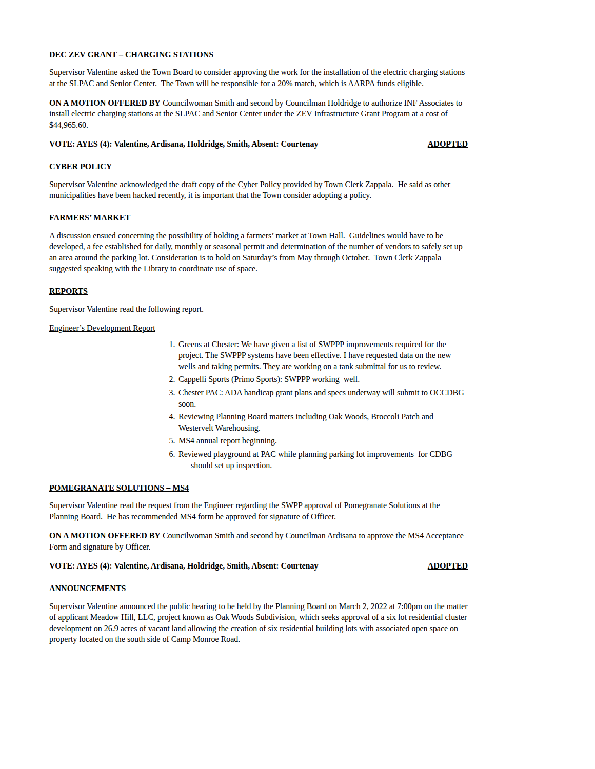DEC ZEV Grant – Charging Stations
Supervisor Valentine asked the Town Board to consider approving the work for the installation of the electric charging stations at the SLPAC and Senior Center. The Town will be responsible for a 20% match, which is AARPA funds eligible.
ON A MOTION OFFERED BY Councilwoman Smith and second by Councilman Holdridge to authorize INF Associates to install electric charging stations at the SLPAC and Senior Center under the ZEV Infrastructure Grant Program at a cost of $44,965.60.
VOTE: AYES (4): Valentine, Ardisana, Holdridge, Smith, Absent: Courtenay ADOPTED
Cyber Policy
Supervisor Valentine acknowledged the draft copy of the Cyber Policy provided by Town Clerk Zappala. He said as other municipalities have been hacked recently, it is important that the Town consider adopting a policy.
Farmers’ Market
A discussion ensued concerning the possibility of holding a farmers’ market at Town Hall. Guidelines would have to be developed, a fee established for daily, monthly or seasonal permit and determination of the number of vendors to safely set up an area around the parking lot. Consideration is to hold on Saturday’s from May through October. Town Clerk Zappala suggested speaking with the Library to coordinate use of space.
Reports
Supervisor Valentine read the following report.
Engineer’s Development Report
Greens at Chester: We have given a list of SWPPP improvements required for the project. The SWPPP systems have been effective. I have requested data on the new wells and taking permits. They are working on a tank submittal for us to review.
Cappelli Sports (Primo Sports): SWPPP working well.
Chester PAC: ADA handicap grant plans and specs underway will submit to OCCDBG soon.
Reviewing Planning Board matters including Oak Woods, Broccoli Patch and Westervelt Warehousing.
MS4 annual report beginning.
Reviewed playground at PAC while planning parking lot improvements for CDBG should set up inspection.
Pomegranate Solutions – MS4
Supervisor Valentine read the request from the Engineer regarding the SWPP approval of Pomegranate Solutions at the Planning Board. He has recommended MS4 form be approved for signature of Officer.
ON A MOTION OFFERED BY Councilwoman Smith and second by Councilman Ardisana to approve the MS4 Acceptance Form and signature by Officer.
VOTE: AYES (4): Valentine, Ardisana, Holdridge, Smith, Absent: Courtenay ADOPTED
Announcements
Supervisor Valentine announced the public hearing to be held by the Planning Board on March 2, 2022 at 7:00pm on the matter of applicant Meadow Hill, LLC, project known as Oak Woods Subdivision, which seeks approval of a six lot residential cluster development on 26.9 acres of vacant land allowing the creation of six residential building lots with associated open space on property located on the south side of Camp Monroe Road.